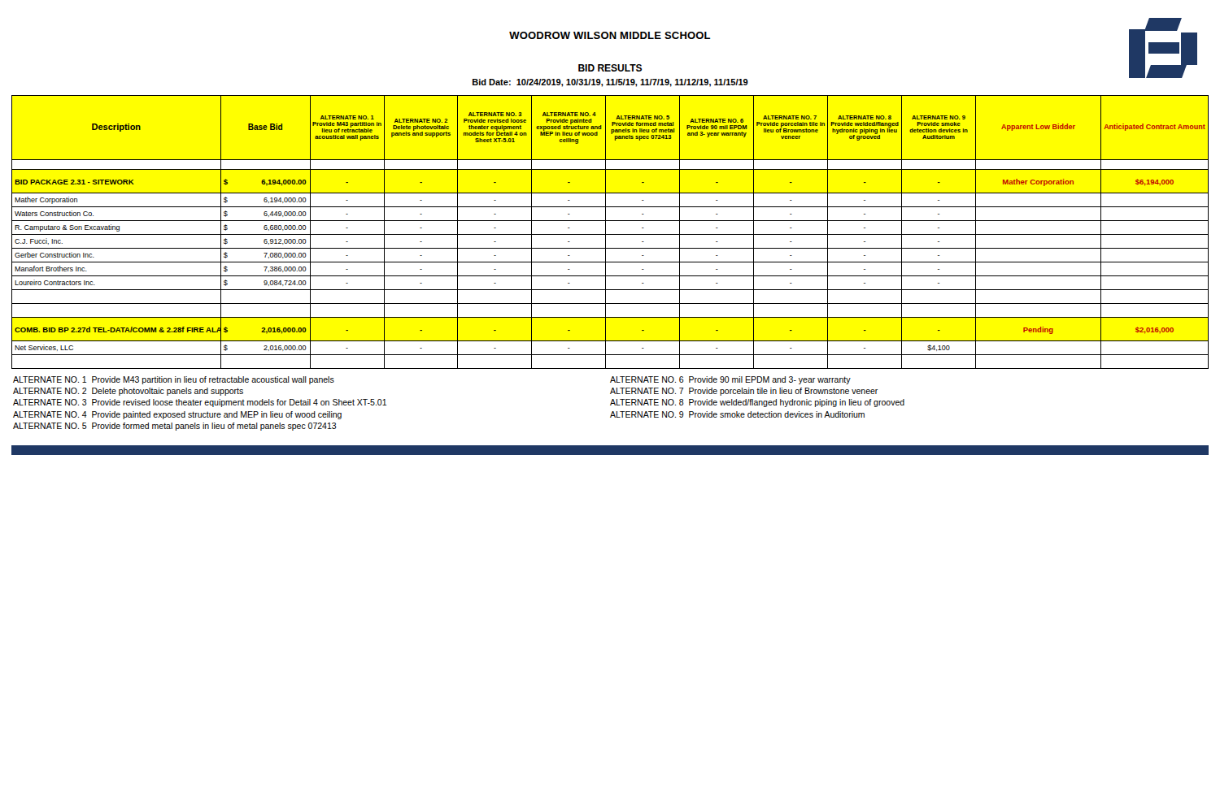BNG
WOODROW WILSON MIDDLE SCHOOL
BID RESULTS
Bid Date: 10/24/2019, 10/31/19, 11/5/19, 11/7/19, 11/12/19, 11/15/19
| Description | Base Bid | ALTERNATE NO. 1 Provide M43 partition in lieu of retractable acoustical wall panels | ALTERNATE NO. 2 Delete photovoltaic panels and supports | ALTERNATE NO. 3 Provide revised loose theater equipment models for Detail 4 on Sheet XT-5.01 | ALTERNATE NO. 4 Provide painted exposed structure and MEP in lieu of wood ceiling | ALTERNATE NO. 5 Provide formed metal panels in lieu of metal panels spec 072413 | ALTERNATE NO. 6 Provide 90 mil EPDM and 3- year warranty | ALTERNATE NO. 7 Provide porcelain tile in lieu of Brownstone veneer | ALTERNATE NO. 8 Provide welded/flanged hydronic piping in lieu of grooved | ALTERNATE NO. 9 Provide smoke detection devices in Auditorium | Apparent Low Bidder | Anticipated Contract Amount |
| --- | --- | --- | --- | --- | --- | --- | --- | --- | --- | --- | --- | --- |
| BID PACKAGE 2.31 - SITEWORK | $ 6,194,000.00 | - | - | - | - | - | - | - | - | - | Mather Corporation | $6,194,000 |
| Mather Corporation | $ 6,194,000.00 | - | - | - | - | - | - | - | - | - | | |
| Waters Construction Co. | $ 6,449,000.00 | - | - | - | - | - | - | - | - | - | | |
| R. Camputaro & Son Excavating | $ 6,680,000.00 | - | - | - | - | - | - | - | - | - | | |
| C.J. Fucci, Inc. | $ 6,912,000.00 | - | - | - | - | - | - | - | - | - | | |
| Gerber Construction Inc. | $ 7,080,000.00 | - | - | - | - | - | - | - | - | - | | |
| Manafort Brothers Inc. | $ 7,386,000.00 | - | - | - | - | - | - | - | - | - | | |
| Loureiro Contractors Inc. | $ 9,084,724.00 | - | - | - | - | - | - | - | - | - | | |
| COMB. BID BP 2.27d TEL-DATA/COMM & 2.28f FIRE ALARM | $ 2,016,000.00 | - | - | - | - | - | - | - | - | - | Pending | $2,016,000 |
| Net Services, LLC | $ 2,016,000.00 | - | - | - | - | - | - | - | - | $4,100 | | |
ALTERNATE NO. 1 Provide M43 partition in lieu of retractable acoustical wall panels
ALTERNATE NO. 2 Delete photovoltaic panels and supports
ALTERNATE NO. 3 Provide revised loose theater equipment models for Detail 4 on Sheet XT-5.01
ALTERNATE NO. 4 Provide painted exposed structure and MEP in lieu of wood ceiling
ALTERNATE NO. 5 Provide formed metal panels in lieu of metal panels spec 072413
ALTERNATE NO. 6 Provide 90 mil EPDM and 3- year warranty
ALTERNATE NO. 7 Provide porcelain tile in lieu of Brownstone veneer
ALTERNATE NO. 8 Provide welded/flanged hydronic piping in lieu of grooved
ALTERNATE NO. 9 Provide smoke detection devices in Auditorium